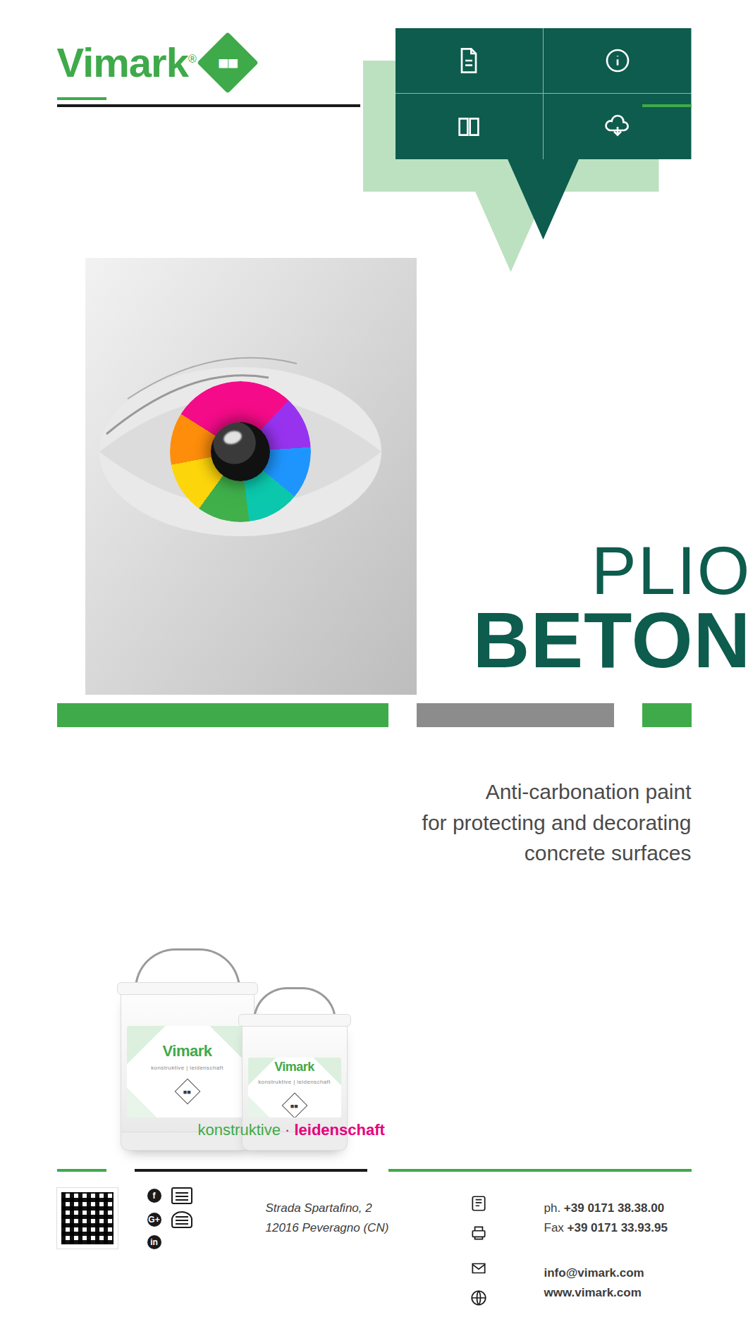Vimark®
■■
PLIO
BETON
Anti-carbonation paint
for protecting and decorating
concrete surfaces
Vimark
konstruktive | leidenschaft
■■
Vimark
konstruktive | leidenschaft
■■
konstruktive · leidenschaft
f
G+
in
Strada Spartafino, 2
12016 Peveragno (CN)
ph. +39 0171 38.38.00
Fax +39 0171 33.93.95
info@vimark.com
www.vimark.com